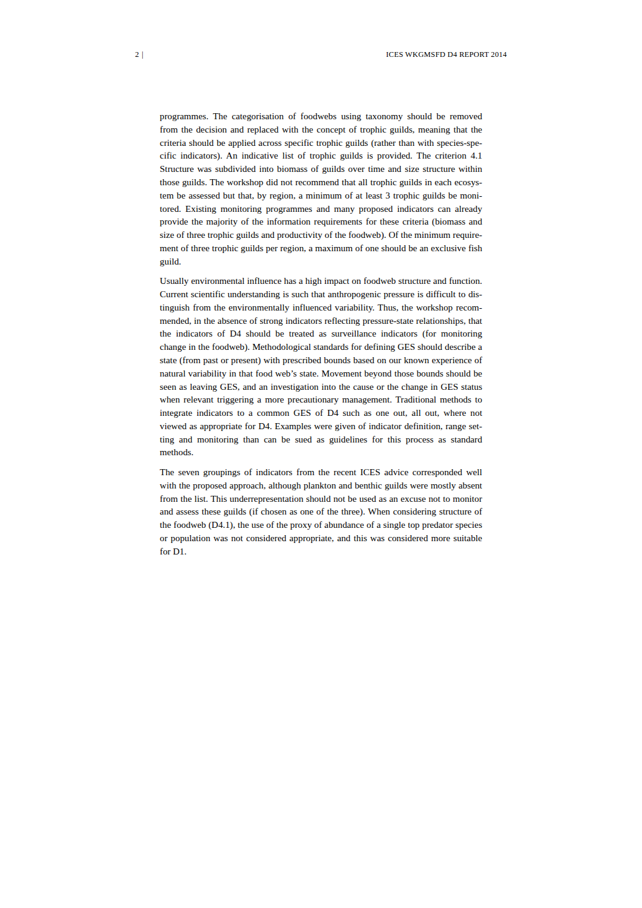2| ICES WKGMSFD D4 REPORT 2014
programmes. The categorisation of foodwebs using taxonomy should be removed from the decision and replaced with the concept of trophic guilds, meaning that the criteria should be applied across specific trophic guilds (rather than with species-specific indicators). An indicative list of trophic guilds is provided. The criterion 4.1 Structure was subdivided into biomass of guilds over time and size structure within those guilds. The workshop did not recommend that all trophic guilds in each ecosystem be assessed but that, by region, a minimum of at least 3 trophic guilds be monitored. Existing monitoring programmes and many proposed indicators can already provide the majority of the information requirements for these criteria (biomass and size of three trophic guilds and productivity of the foodweb). Of the minimum requirement of three trophic guilds per region, a maximum of one should be an exclusive fish guild.
Usually environmental influence has a high impact on foodweb structure and function. Current scientific understanding is such that anthropogenic pressure is difficult to distinguish from the environmentally influenced variability. Thus, the workshop recommended, in the absence of strong indicators reflecting pressure-state relationships, that the indicators of D4 should be treated as surveillance indicators (for monitoring change in the foodweb). Methodological standards for defining GES should describe a state (from past or present) with prescribed bounds based on our known experience of natural variability in that food web’s state. Movement beyond those bounds should be seen as leaving GES, and an investigation into the cause or the change in GES status when relevant triggering a more precautionary management. Traditional methods to integrate indicators to a common GES of D4 such as one out, all out, where not viewed as appropriate for D4. Examples were given of indicator definition, range setting and monitoring than can be sued as guidelines for this process as standard methods.
The seven groupings of indicators from the recent ICES advice corresponded well with the proposed approach, although plankton and benthic guilds were mostly absent from the list. This underrepresentation should not be used as an excuse not to monitor and assess these guilds (if chosen as one of the three). When considering structure of the foodweb (D4.1), the use of the proxy of abundance of a single top predator species or population was not considered appropriate, and this was considered more suitable for D1.